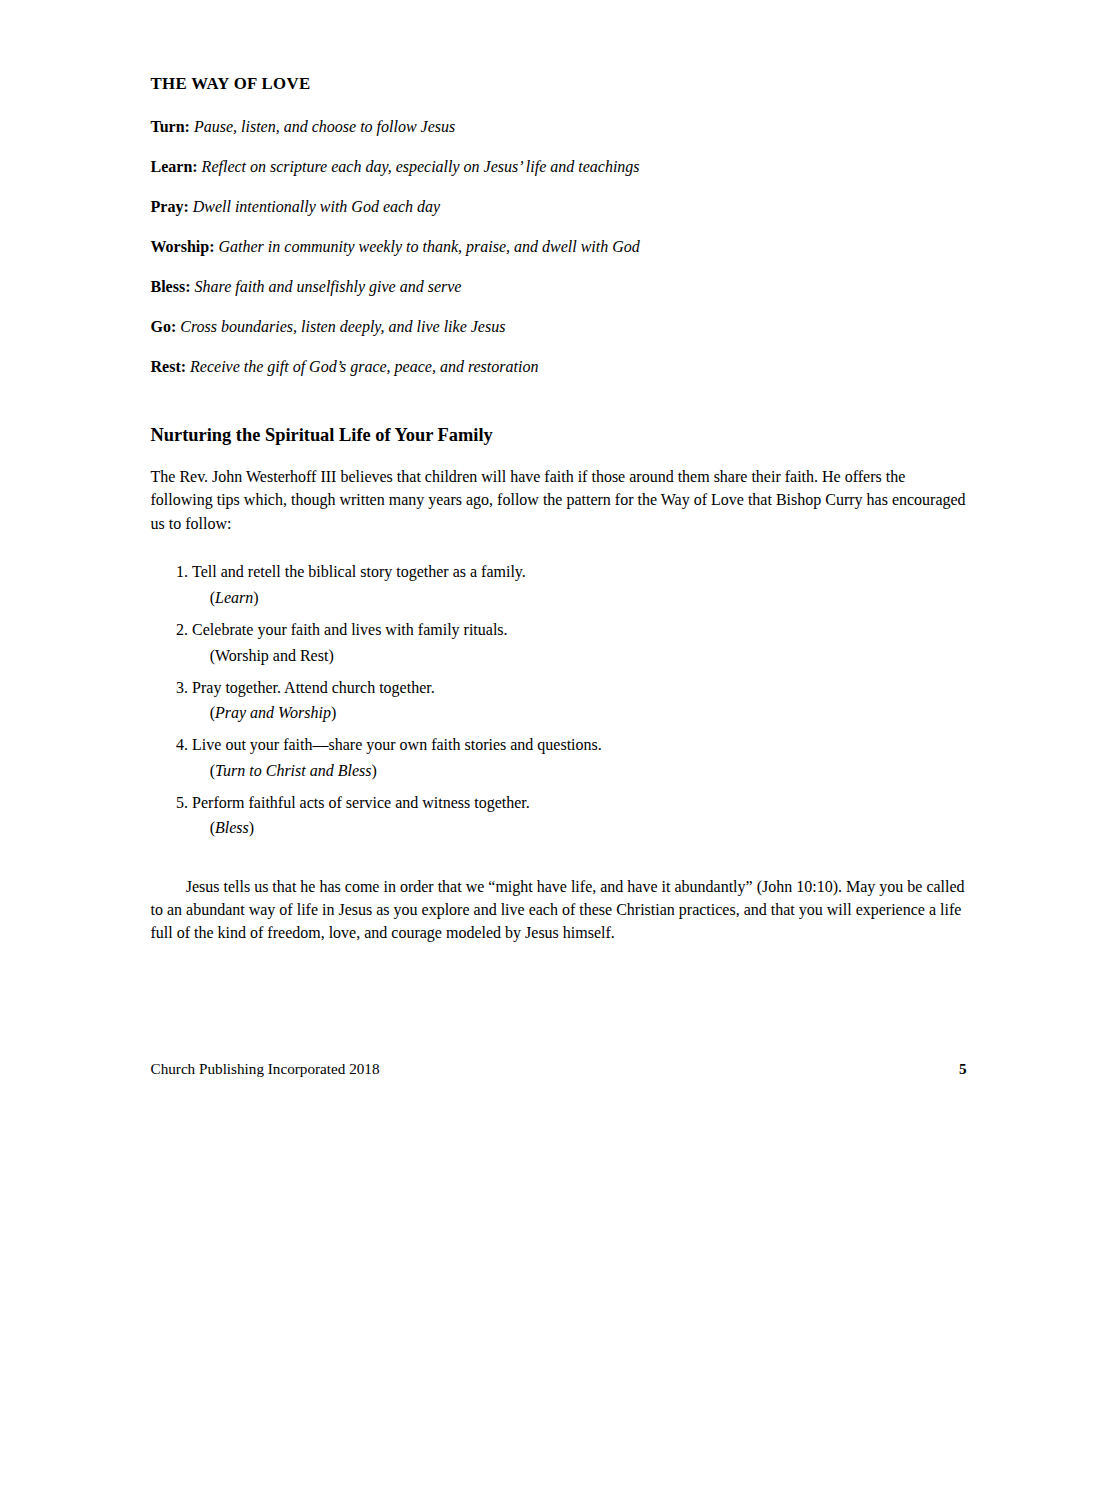THE WAY OF LOVE
Turn: Pause, listen, and choose to follow Jesus
Learn: Reflect on scripture each day, especially on Jesus’ life and teachings
Pray: Dwell intentionally with God each day
Worship: Gather in community weekly to thank, praise, and dwell with God
Bless: Share faith and unselfishly give and serve
Go: Cross boundaries, listen deeply, and live like Jesus
Rest: Receive the gift of God’s grace, peace, and restoration
Nurturing the Spiritual Life of Your Family
The Rev. John Westerhoff III believes that children will have faith if those around them share their faith. He offers the following tips which, though written many years ago, follow the pattern for the Way of Love that Bishop Curry has encouraged us to follow:
Tell and retell the biblical story together as a family. (Learn)
Celebrate your faith and lives with family rituals. (Worship and Rest)
Pray together. Attend church together. (Pray and Worship)
Live out your faith––share your own faith stories and questions. (Turn to Christ and Bless)
Perform faithful acts of service and witness together. (Bless)
Jesus tells us that he has come in order that we “might have life, and have it abundantly” (John 10:10). May you be called to an abundant way of life in Jesus as you explore and live each of these Christian practices, and that you will experience a life full of the kind of freedom, love, and courage modeled by Jesus himself.
Church Publishing Incorporated 2018 5